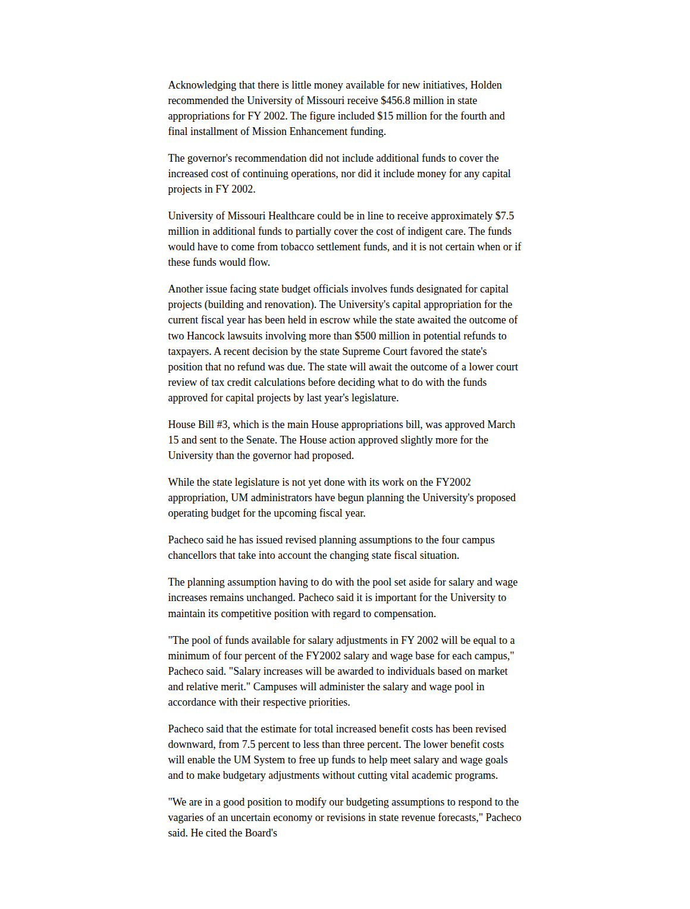Acknowledging that there is little money available for new initiatives, Holden recommended the University of Missouri receive $456.8 million in state appropriations for FY 2002. The figure included $15 million for the fourth and final installment of Mission Enhancement funding.
The governor's recommendation did not include additional funds to cover the increased cost of continuing operations, nor did it include money for any capital projects in FY 2002.
University of Missouri Healthcare could be in line to receive approximately $7.5 million in additional funds to partially cover the cost of indigent care. The funds would have to come from tobacco settlement funds, and it is not certain when or if these funds would flow.
Another issue facing state budget officials involves funds designated for capital projects (building and renovation). The University's capital appropriation for the current fiscal year has been held in escrow while the state awaited the outcome of two Hancock lawsuits involving more than $500 million in potential refunds to taxpayers. A recent decision by the state Supreme Court favored the state's position that no refund was due. The state will await the outcome of a lower court review of tax credit calculations before deciding what to do with the funds approved for capital projects by last year's legislature.
House Bill #3, which is the main House appropriations bill, was approved March 15 and sent to the Senate. The House action approved slightly more for the University than the governor had proposed.
While the state legislature is not yet done with its work on the FY2002 appropriation, UM administrators have begun planning the University's proposed operating budget for the upcoming fiscal year.
Pacheco said he has issued revised planning assumptions to the four campus chancellors that take into account the changing state fiscal situation.
The planning assumption having to do with the pool set aside for salary and wage increases remains unchanged. Pacheco said it is important for the University to maintain its competitive position with regard to compensation.
"The pool of funds available for salary adjustments in FY 2002 will be equal to a minimum of four percent of the FY2002 salary and wage base for each campus," Pacheco said. "Salary increases will be awarded to individuals based on market and relative merit." Campuses will administer the salary and wage pool in accordance with their respective priorities.
Pacheco said that the estimate for total increased benefit costs has been revised downward, from 7.5 percent to less than three percent. The lower benefit costs will enable the UM System to free up funds to help meet salary and wage goals and to make budgetary adjustments without cutting vital academic programs.
"We are in a good position to modify our budgeting assumptions to respond to the vagaries of an uncertain economy or revisions in state revenue forecasts," Pacheco said. He cited the Board's